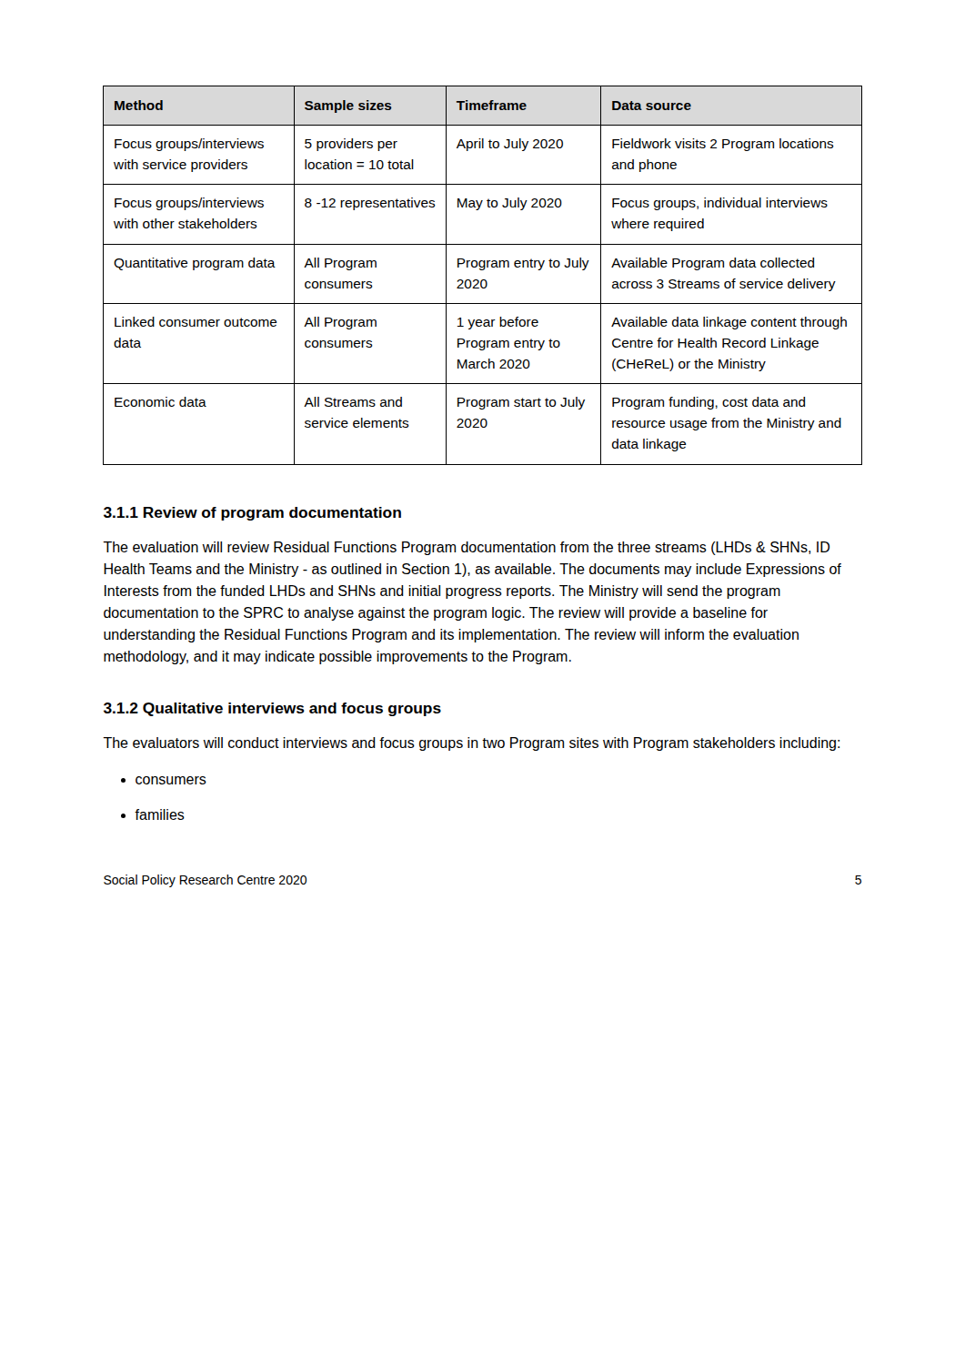| Method | Sample sizes | Timeframe | Data source |
| --- | --- | --- | --- |
| Focus groups/interviews with service providers | 5 providers per location = 10 total | April to July 2020 | Fieldwork visits 2 Program locations and phone |
| Focus groups/interviews with other stakeholders | 8 -12 representatives | May to July 2020 | Focus groups, individual interviews where required |
| Quantitative program data | All Program consumers | Program entry to July 2020 | Available Program data collected across 3 Streams of service delivery |
| Linked consumer outcome data | All Program consumers | 1 year before Program entry to March 2020 | Available data linkage content through Centre for Health Record Linkage (CHeReL) or the Ministry |
| Economic data | All Streams and service elements | Program start to July 2020 | Program funding, cost data and resource usage from the Ministry and data linkage |
3.1.1 Review of program documentation
The evaluation will review Residual Functions Program documentation from the three streams (LHDs & SHNs, ID Health Teams and the Ministry - as outlined in Section 1), as available. The documents may include Expressions of Interests from the funded LHDs and SHNs and initial progress reports. The Ministry will send the program documentation to the SPRC to analyse against the program logic. The review will provide a baseline for understanding the Residual Functions Program and its implementation. The review will inform the evaluation methodology, and it may indicate possible improvements to the Program.
3.1.2 Qualitative interviews and focus groups
The evaluators will conduct interviews and focus groups in two Program sites with Program stakeholders including:
consumers
families
Social Policy Research Centre 2020 5